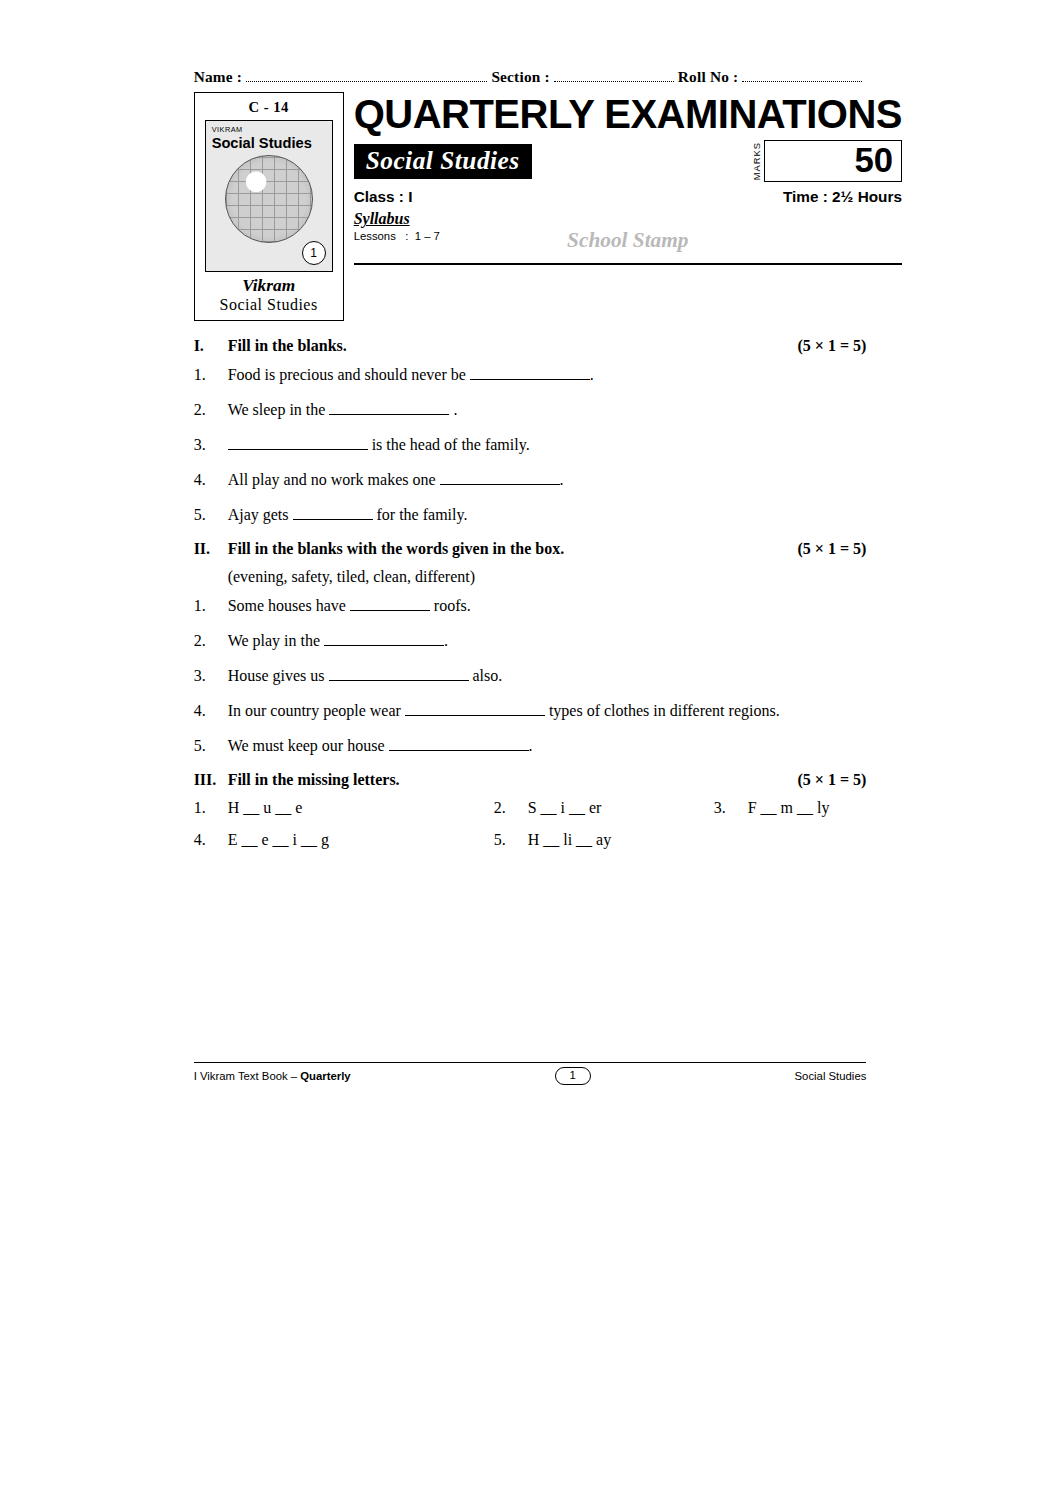Name : Section : Roll No :
C - 14
VIKRAM Social Studies 1
Vikram
Social Studies
QUARTERLY EXAMINATIONS
Social Studies MARKS 50
Class : I Time : 2½ Hours
Syllabus
Lessons : 1 – 7
School Stamp
I. Fill in the blanks. (5 × 1 = 5)
1. Food is precious and should never be .
2. We sleep in the .
3. is the head of the family.
4. All play and no work makes one .
5. Ajay gets for the family.
II. Fill in the blanks with the words given in the box. (5 × 1 = 5)
(evening, safety, tiled, clean, different)
1. Some houses have roofs.
2. We play in the .
3. House gives us also.
4. In our country people wear types of clothes in different regions.
5. We must keep our house .
III. Fill in the missing letters. (5 × 1 = 5)
1. H __ u __ e
2. S __ i __ er
3. F __ m __ ly
4. E __ e __ i __ g
5. H __ li __ ay
I Vikram Text Book – Quarterly
1
Social Studies